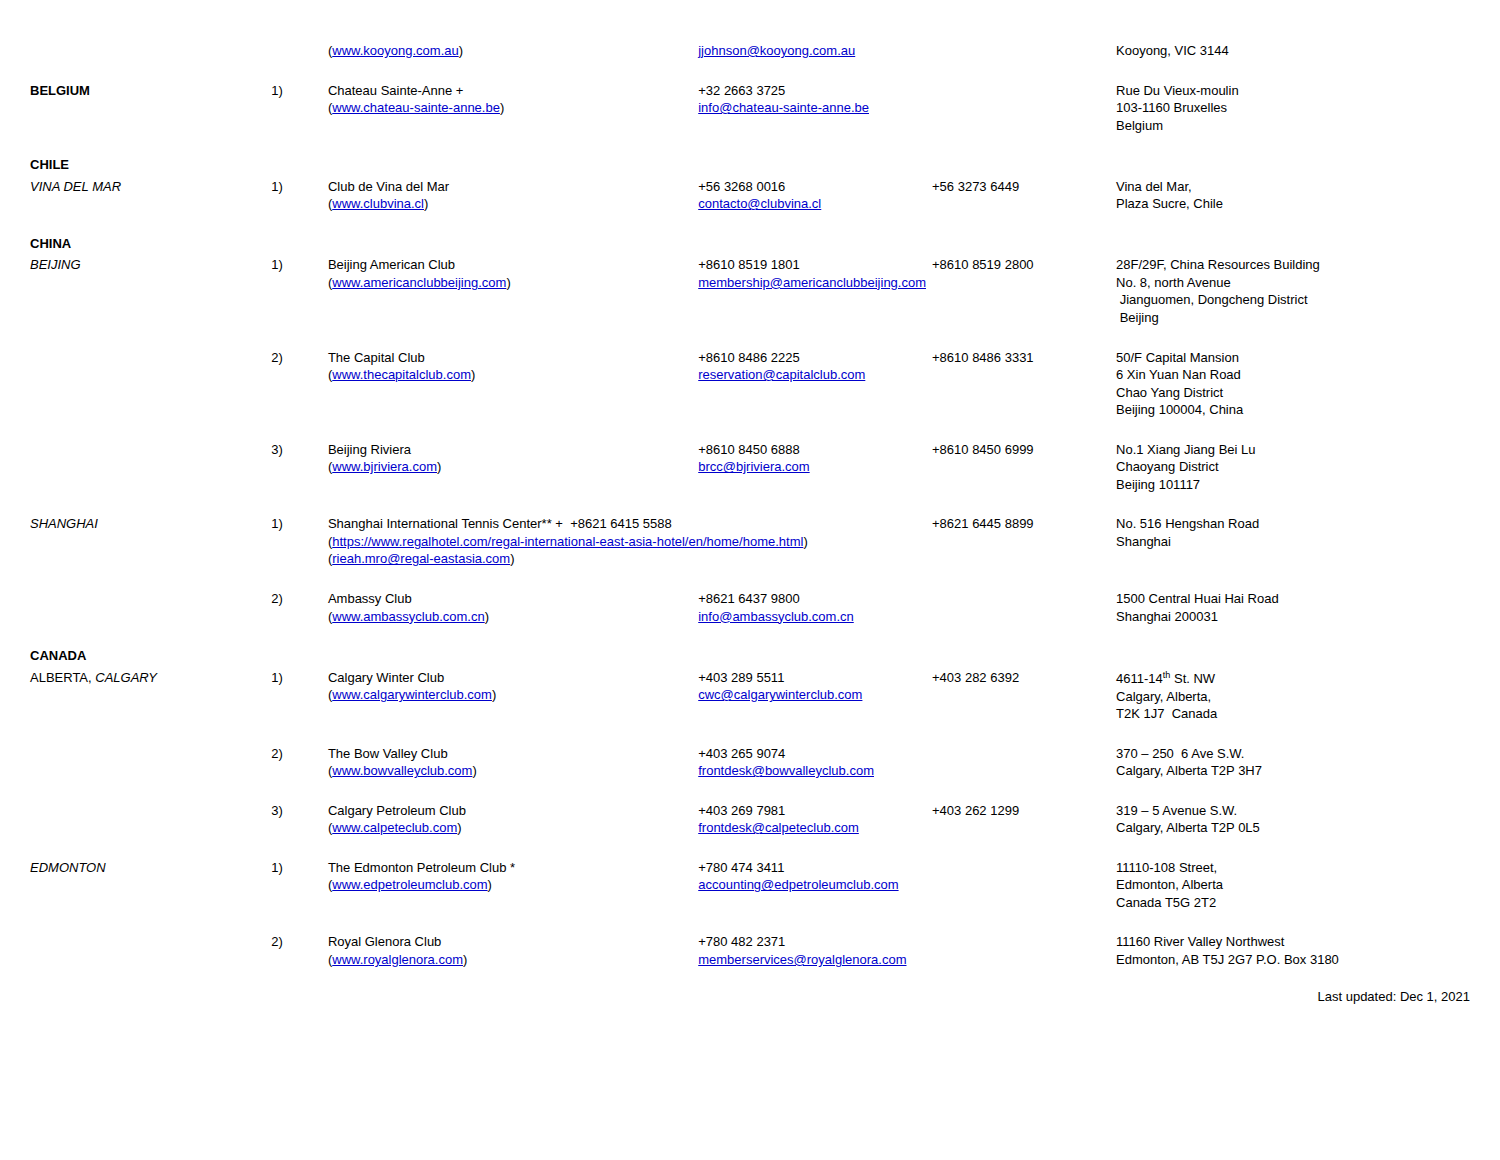| | | ( www.kooyong.com.au ) | jjohnson@kooyong.com.au | | Kooyong, VIC 3144 |
| Belgium | 1) | Chateau Sainte-Anne + ( www.chateau-sainte-anne.be ) | +32 2663 3725 info@chateau-sainte-anne.be | | Rue Du Vieux-moulin 103-1160 Bruxelles Belgium |
| Chile | | | | | |
| Vina del Mar | 1) | Club de Vina del Mar ( www.clubvina.cl ) | +56 3268 0016 contacto@clubvina.cl | +56 3273 6449 | Vina del Mar, Plaza Sucre, Chile |
| China | | | | | |
| Beijing | 1) | Beijing American Club ( www.americanclubbeijing.com ) | +8610 8519 1801 membership@americanclubbeijing.com | +8610 8519 2800 | 28F/29F, China Resources Building No. 8, north Avenue Jianguomen, Dongcheng District Beijing |
| | 2) | The Capital Club ( www.thecapitalclub.com ) | +8610 8486 2225 reservation@capitalclub.com | +8610 8486 3331 | 50/F Capital Mansion 6 Xin Yuan Nan Road Chao Yang District Beijing 100004, China |
| | 3) | Beijing Riviera ( www.bjriviera.com ) | +8610 8450 6888 brcc@bjriviera.com | +8610 8450 6999 | No.1 Xiang Jiang Bei Lu Chaoyang District Beijing 101117 |
| Shanghai | 1) | Shanghai International Tennis Center** + +8621 6415 5588 ( https://www.regalhotel.com/regal-international-east-asia-hotel/en/home/home.html ) ( rieah.mro@regal-eastasia.com ) | +8621 6445 8899 | No. 516 Hengshan Road Shanghai |
| | 2) | Ambassy Club ( www.ambassyclub.com.cn ) | +8621 6437 9800 info@ambassyclub.com.cn | | 1500 Central Huai Hai Road Shanghai 200031 |
| Canada | | | | | |
| ALBERTA, Calgary | 1) | Calgary Winter Club ( www.calgarywinterclub.com ) | +403 289 5511 cwc@calgarywinterclub.com | +403 282 6392 | 4611-14 th St. NW Calgary, Alberta, T2K 1J7 Canada |
| | 2) | The Bow Valley Club ( www.bowvalleyclub.com ) | +403 265 9074 frontdesk@bowvalleyclub.com | | 370 – 250 6 Ave S.W. Calgary, Alberta T2P 3H7 |
| | 3) | Calgary Petroleum Club ( www.calpeteclub.com ) | +403 269 7981 frontdesk@calpeteclub.com | +403 262 1299 | 319 – 5 Avenue S.W. Calgary, Alberta T2P 0L5 |
| Edmonton | 1) | The Edmonton Petroleum Club * ( www.edpetroleumclub.com ) | +780 474 3411 accounting@edpetroleumclub.com | | 11110-108 Street, Edmonton, Alberta Canada T5G 2T2 |
| | 2) | Royal Glenora Club ( www.royalglenora.com ) | +780 482 2371 memberservices@royalglenora.com | | 11160 River Valley Northwest Edmonton, AB T5J 2G7 P.O. Box 3180 |
Last updated: Dec 1, 2021